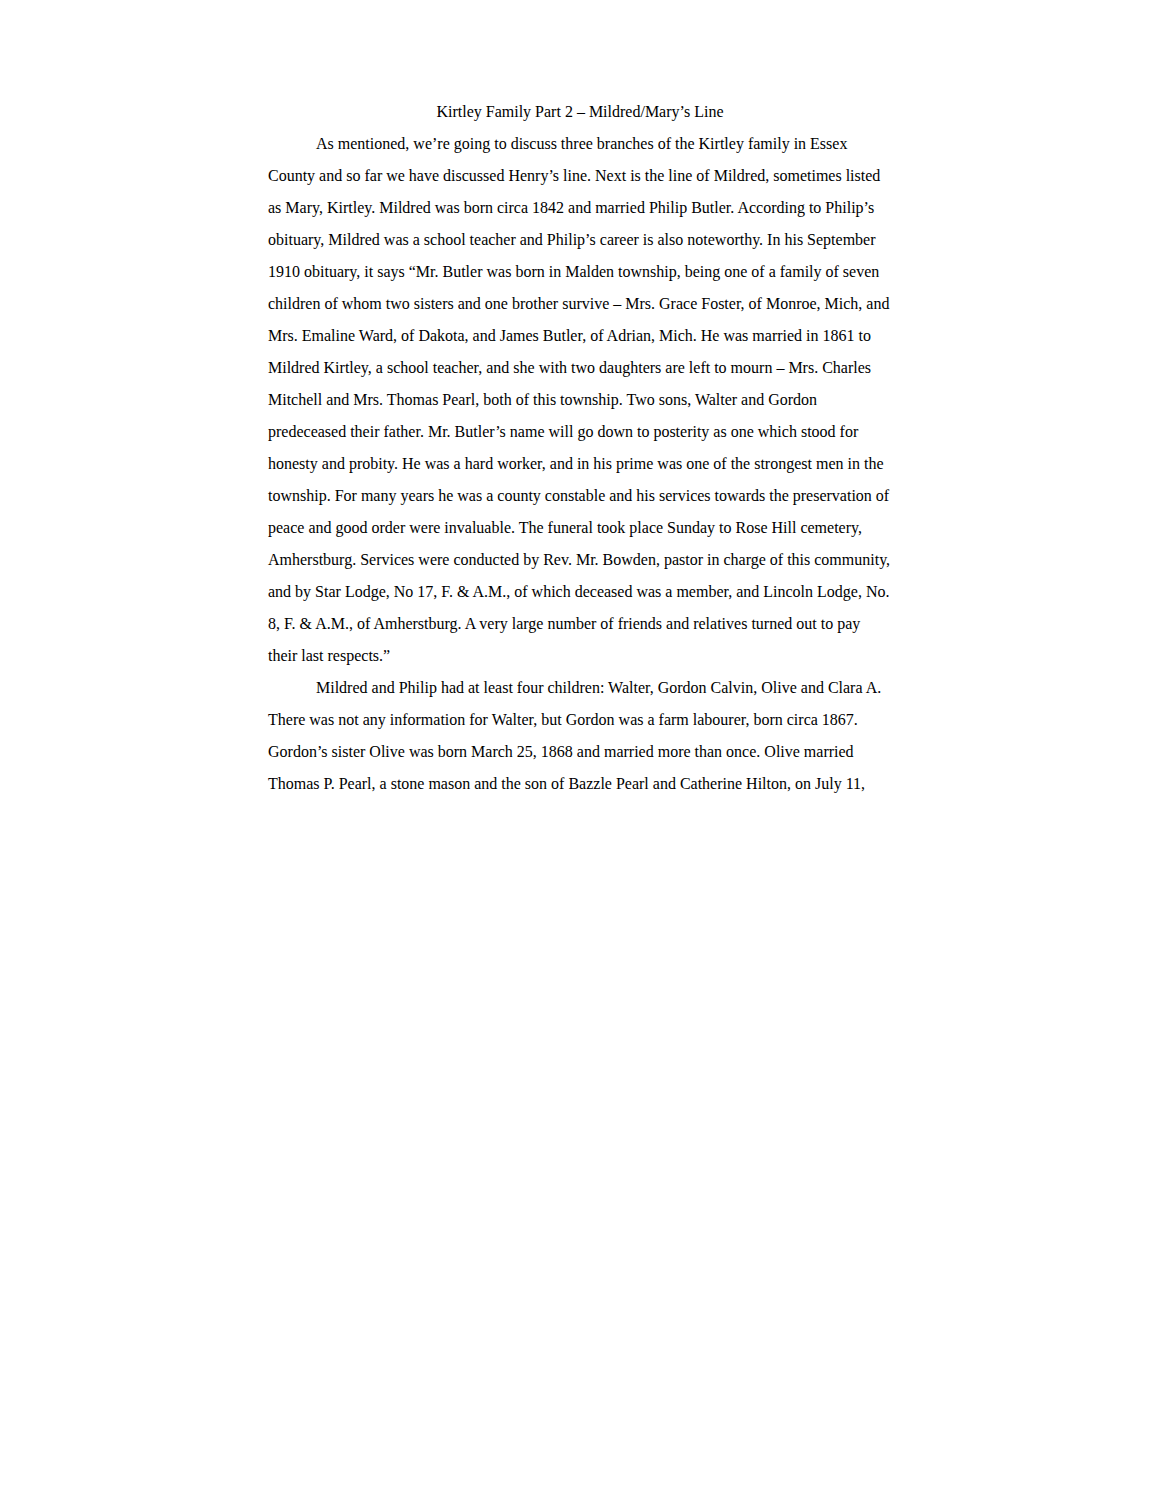Kirtley Family Part 2 – Mildred/Mary’s Line
As mentioned, we’re going to discuss three branches of the Kirtley family in Essex County and so far we have discussed Henry’s line. Next is the line of Mildred, sometimes listed as Mary, Kirtley. Mildred was born circa 1842 and married Philip Butler. According to Philip’s obituary, Mildred was a school teacher and Philip’s career is also noteworthy. In his September 1910 obituary, it says “Mr. Butler was born in Malden township, being one of a family of seven children of whom two sisters and one brother survive – Mrs. Grace Foster, of Monroe, Mich, and Mrs. Emaline Ward, of Dakota, and James Butler, of Adrian, Mich. He was married in 1861 to Mildred Kirtley, a school teacher, and she with two daughters are left to mourn – Mrs. Charles Mitchell and Mrs. Thomas Pearl, both of this township. Two sons, Walter and Gordon predeceased their father. Mr. Butler’s name will go down to posterity as one which stood for honesty and probity. He was a hard worker, and in his prime was one of the strongest men in the township. For many years he was a county constable and his services towards the preservation of peace and good order were invaluable. The funeral took place Sunday to Rose Hill cemetery, Amherstburg. Services were conducted by Rev. Mr. Bowden, pastor in charge of this community, and by Star Lodge, No 17, F. & A.M., of which deceased was a member, and Lincoln Lodge, No. 8, F. & A.M., of Amherstburg. A very large number of friends and relatives turned out to pay their last respects.”
Mildred and Philip had at least four children: Walter, Gordon Calvin, Olive and Clara A. There was not any information for Walter, but Gordon was a farm labourer, born circa 1867. Gordon’s sister Olive was born March 25, 1868 and married more than once. Olive married Thomas P. Pearl, a stone mason and the son of Bazzle Pearl and Catherine Hilton, on July 11,